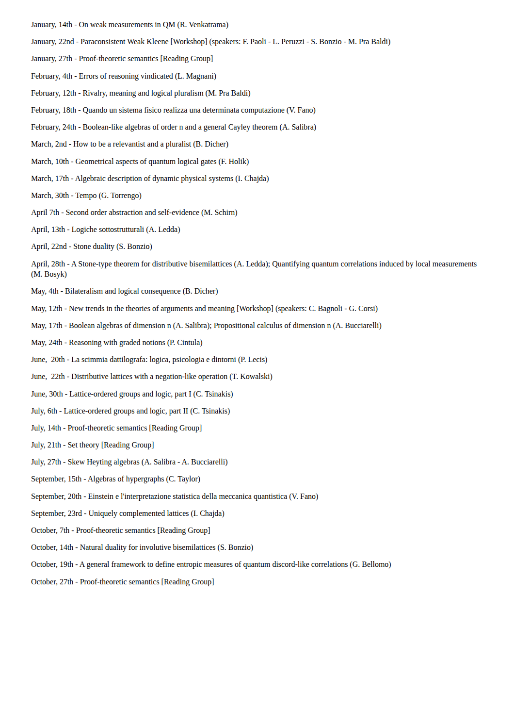January, 14th - On weak measurements in QM (R. Venkatrama)
January, 22nd - Paraconsistent Weak Kleene [Workshop] (speakers: F. Paoli - L. Peruzzi - S. Bonzio - M. Pra Baldi)
January, 27th - Proof-theoretic semantics [Reading Group]
February, 4th - Errors of reasoning vindicated (L. Magnani)
February, 12th - Rivalry, meaning and logical pluralism (M. Pra Baldi)
February, 18th - Quando un sistema fisico realizza una determinata computazione (V. Fano)
February, 24th - Boolean-like algebras of order n and a general Cayley theorem (A. Salibra)
March, 2nd - How to be a relevantist and a pluralist (B. Dicher)
March, 10th - Geometrical aspects of quantum logical gates (F. Holik)
March, 17th - Algebraic description of dynamic physical systems (I. Chajda)
March, 30th - Tempo (G. Torrengo)
April 7th - Second order abstraction and self-evidence (M. Schirn)
April, 13th - Logiche sottostrutturali (A. Ledda)
April, 22nd - Stone duality (S. Bonzio)
April, 28th - A Stone-type theorem for distributive bisemilattices (A. Ledda); Quantifying quantum correlations induced by local measurements (M. Bosyk)
May, 4th - Bilateralism and logical consequence (B. Dicher)
May, 12th - New trends in the theories of arguments and meaning [Workshop] (speakers: C. Bagnoli - G. Corsi)
May, 17th - Boolean algebras of dimension n (A. Salibra); Propositional calculus of dimension n (A. Bucciarelli)
May, 24th - Reasoning with graded notions (P. Cintula)
June, 20th - La scimmia dattilografa: logica, psicologia e dintorni (P. Lecis)
June, 22th - Distributive lattices with a negation-like operation (T. Kowalski)
June, 30th - Lattice-ordered groups and logic, part I (C. Tsinakis)
July, 6th - Lattice-ordered groups and logic, part II (C. Tsinakis)
July, 14th - Proof-theoretic semantics [Reading Group]
July, 21th - Set theory [Reading Group]
July, 27th - Skew Heyting algebras (A. Salibra - A. Bucciarelli)
September, 15th - Algebras of hypergraphs (C. Taylor)
September, 20th - Einstein e l'interpretazione statistica della meccanica quantistica (V. Fano)
September, 23rd - Uniquely complemented lattices (I. Chajda)
October, 7th - Proof-theoretic semantics [Reading Group]
October, 14th - Natural duality for involutive bisemilattices (S. Bonzio)
October, 19th - A general framework to define entropic measures of quantum discord-like correlations (G. Bellomo)
October, 27th - Proof-theoretic semantics [Reading Group]